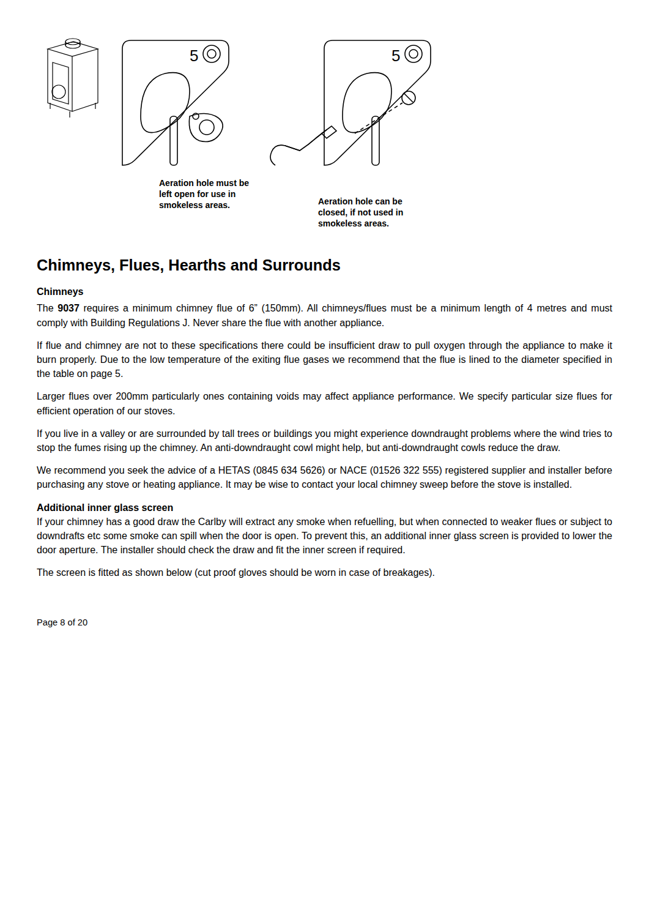5
5
Aeration hole must be left open for use in smokeless areas.
Aeration hole can be closed, if not used in smokeless areas.
Chimneys, Flues, Hearths and Surrounds
Chimneys
The 9037 requires a minimum chimney flue of 6” (150mm). All chimneys/flues must be a minimum length of 4 metres and must comply with Building Regulations J. Never share the flue with another appliance.
If flue and chimney are not to these specifications there could be insufficient draw to pull oxygen through the appliance to make it burn properly. Due to the low temperature of the exiting flue gases we recommend that the flue is lined to the diameter specified in the table on page 5.
Larger flues over 200mm particularly ones containing voids may affect appliance performance. We specify particular size flues for efficient operation of our stoves.
If you live in a valley or are surrounded by tall trees or buildings you might experience downdraught problems where the wind tries to stop the fumes rising up the chimney. An anti-downdraught cowl might help, but anti-downdraught cowls reduce the draw.
We recommend you seek the advice of a HETAS (0845 634 5626) or NACE (01526 322 555) registered supplier and installer before purchasing any stove or heating appliance. It may be wise to contact your local chimney sweep before the stove is installed.
Additional inner glass screen
If your chimney has a good draw the Carlby will extract any smoke when refuelling, but when connected to weaker flues or subject to downdrafts etc some smoke can spill when the door is open. To prevent this, an additional inner glass screen is provided to lower the door aperture. The installer should check the draw and fit the inner screen if required.
The screen is fitted as shown below (cut proof gloves should be worn in case of breakages).
Page 8 of 20